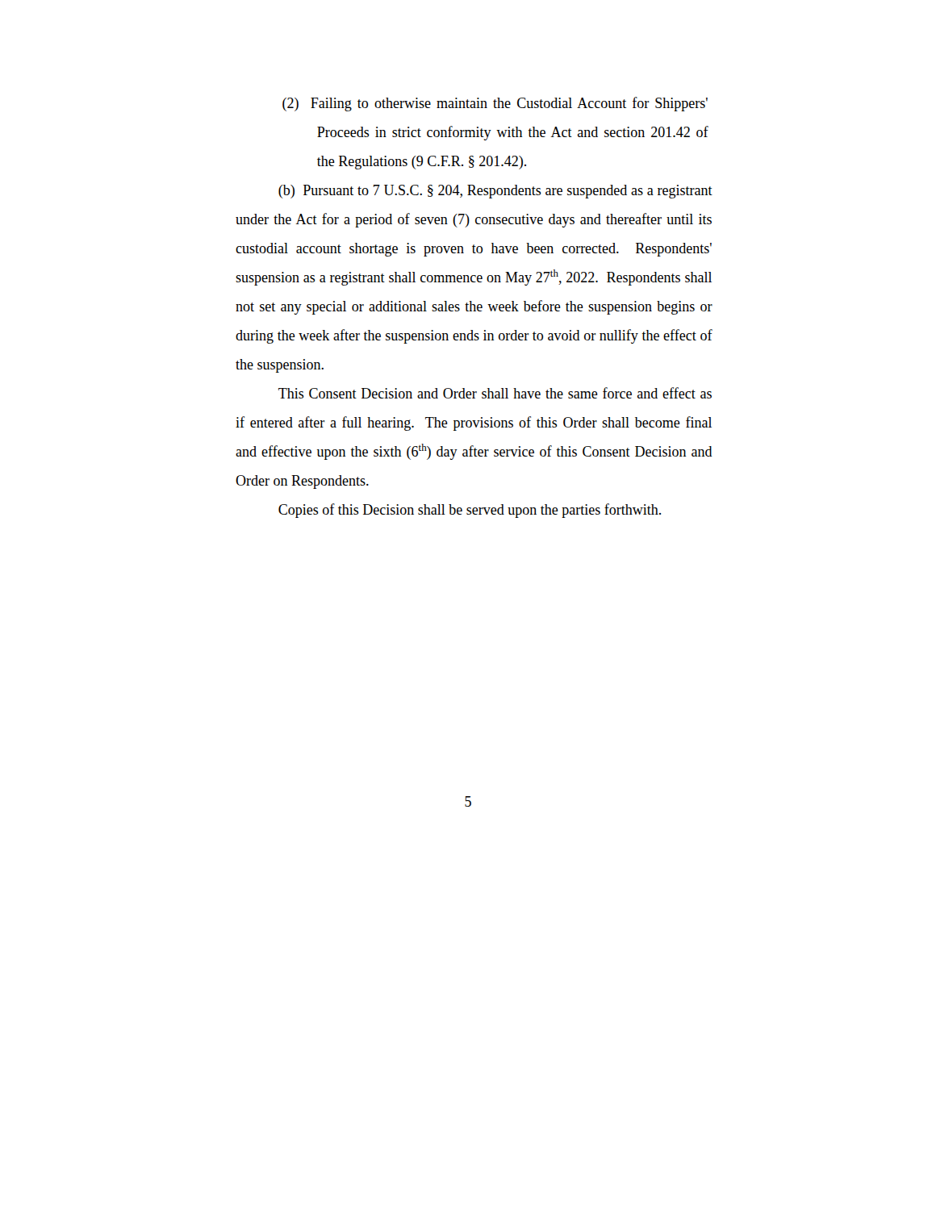(2) Failing to otherwise maintain the Custodial Account for Shippers' Proceeds in strict conformity with the Act and section 201.42 of the Regulations (9 C.F.R. § 201.42).
(b) Pursuant to 7 U.S.C. § 204, Respondents are suspended as a registrant under the Act for a period of seven (7) consecutive days and thereafter until its custodial account shortage is proven to have been corrected. Respondents' suspension as a registrant shall commence on May 27th, 2022. Respondents shall not set any special or additional sales the week before the suspension begins or during the week after the suspension ends in order to avoid or nullify the effect of the suspension.
This Consent Decision and Order shall have the same force and effect as if entered after a full hearing. The provisions of this Order shall become final and effective upon the sixth (6th) day after service of this Consent Decision and Order on Respondents.
Copies of this Decision shall be served upon the parties forthwith.
5